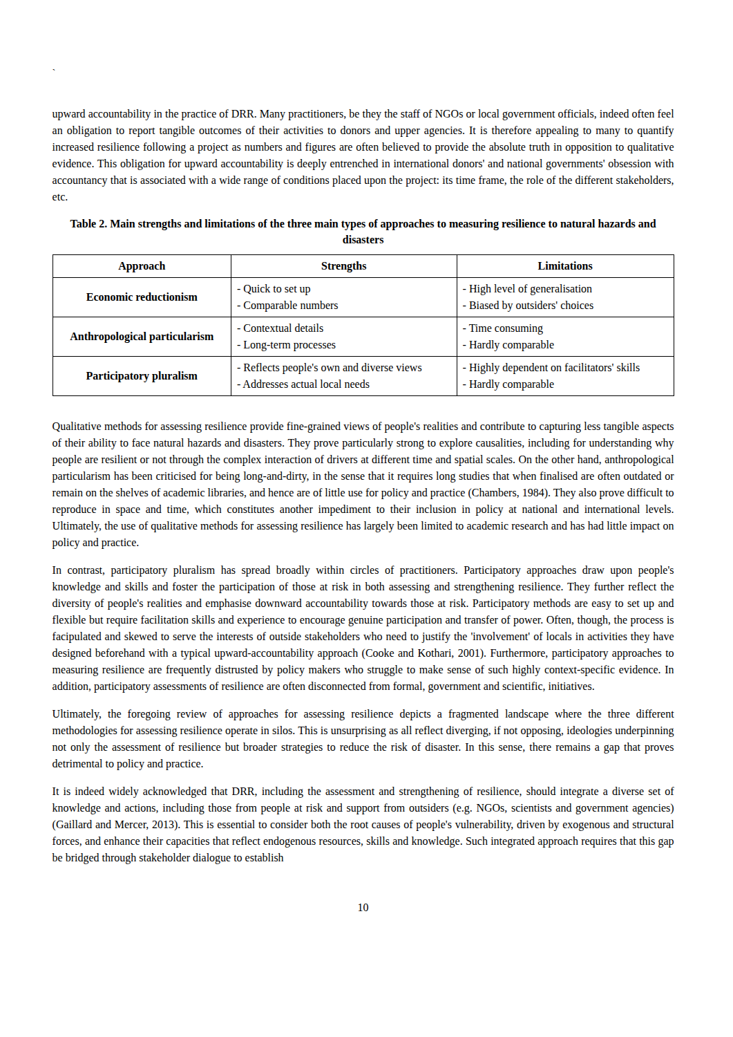`
upward accountability in the practice of DRR. Many practitioners, be they the staff of NGOs or local government officials, indeed often feel an obligation to report tangible outcomes of their activities to donors and upper agencies. It is therefore appealing to many to quantify increased resilience following a project as numbers and figures are often believed to provide the absolute truth in opposition to qualitative evidence. This obligation for upward accountability is deeply entrenched in international donors' and national governments' obsession with accountancy that is associated with a wide range of conditions placed upon the project: its time frame, the role of the different stakeholders, etc.
Table 2. Main strengths and limitations of the three main types of approaches to measuring resilience to natural hazards and disasters
| Approach | Strengths | Limitations |
| --- | --- | --- |
| Economic reductionism | - Quick to set up - Comparable numbers | - High level of generalisation - Biased by outsiders' choices |
| Anthropological particularism | - Contextual details - Long-term processes | - Time consuming - Hardly comparable |
| Participatory pluralism | - Reflects people's own and diverse views - Addresses actual local needs | - Highly dependent on facilitators' skills - Hardly comparable |
Qualitative methods for assessing resilience provide fine-grained views of people's realities and contribute to capturing less tangible aspects of their ability to face natural hazards and disasters. They prove particularly strong to explore causalities, including for understanding why people are resilient or not through the complex interaction of drivers at different time and spatial scales. On the other hand, anthropological particularism has been criticised for being long-and-dirty, in the sense that it requires long studies that when finalised are often outdated or remain on the shelves of academic libraries, and hence are of little use for policy and practice (Chambers, 1984). They also prove difficult to reproduce in space and time, which constitutes another impediment to their inclusion in policy at national and international levels. Ultimately, the use of qualitative methods for assessing resilience has largely been limited to academic research and has had little impact on policy and practice.
In contrast, participatory pluralism has spread broadly within circles of practitioners. Participatory approaches draw upon people's knowledge and skills and foster the participation of those at risk in both assessing and strengthening resilience. They further reflect the diversity of people's realities and emphasise downward accountability towards those at risk. Participatory methods are easy to set up and flexible but require facilitation skills and experience to encourage genuine participation and transfer of power. Often, though, the process is facipulated and skewed to serve the interests of outside stakeholders who need to justify the 'involvement' of locals in activities they have designed beforehand with a typical upward-accountability approach (Cooke and Kothari, 2001). Furthermore, participatory approaches to measuring resilience are frequently distrusted by policy makers who struggle to make sense of such highly context-specific evidence. In addition, participatory assessments of resilience are often disconnected from formal, government and scientific, initiatives.
Ultimately, the foregoing review of approaches for assessing resilience depicts a fragmented landscape where the three different methodologies for assessing resilience operate in silos. This is unsurprising as all reflect diverging, if not opposing, ideologies underpinning not only the assessment of resilience but broader strategies to reduce the risk of disaster. In this sense, there remains a gap that proves detrimental to policy and practice.
It is indeed widely acknowledged that DRR, including the assessment and strengthening of resilience, should integrate a diverse set of knowledge and actions, including those from people at risk and support from outsiders (e.g. NGOs, scientists and government agencies) (Gaillard and Mercer, 2013). This is essential to consider both the root causes of people's vulnerability, driven by exogenous and structural forces, and enhance their capacities that reflect endogenous resources, skills and knowledge. Such integrated approach requires that this gap be bridged through stakeholder dialogue to establish
10